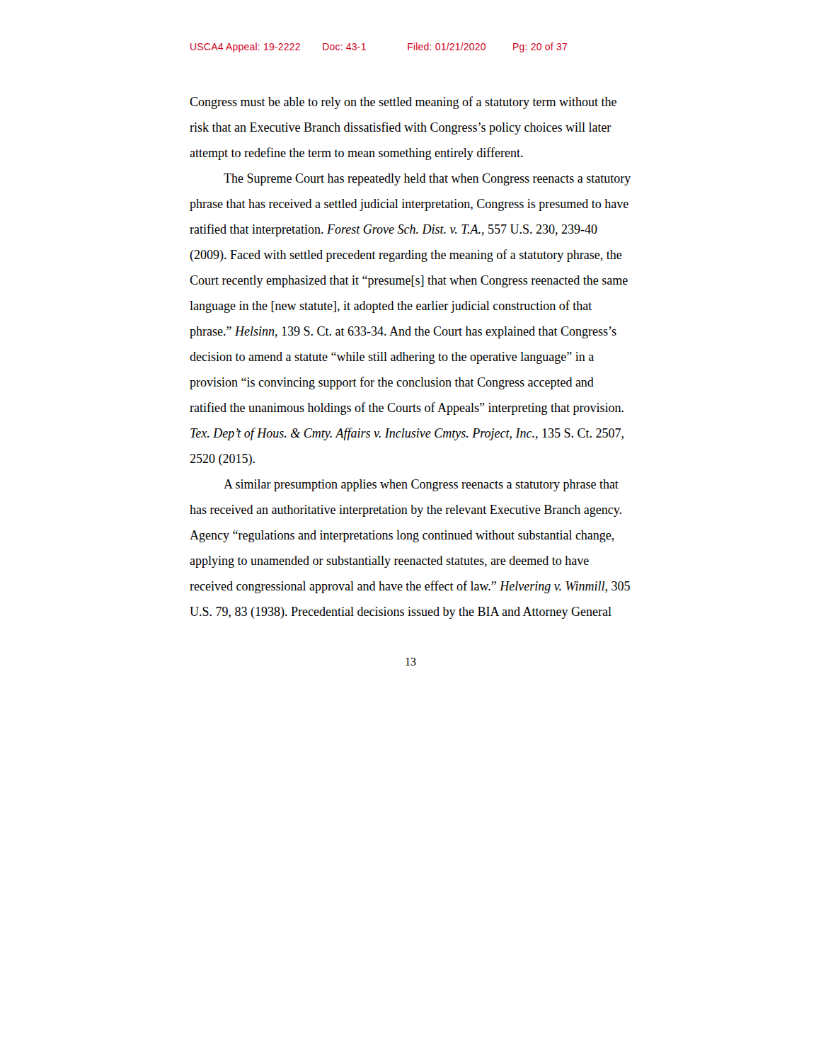USCA4 Appeal: 19-2222 Doc: 43-1 Filed: 01/21/2020 Pg: 20 of 37
Congress must be able to rely on the settled meaning of a statutory term without the risk that an Executive Branch dissatisfied with Congress’s policy choices will later attempt to redefine the term to mean something entirely different.
The Supreme Court has repeatedly held that when Congress reenacts a statutory phrase that has received a settled judicial interpretation, Congress is presumed to have ratified that interpretation. Forest Grove Sch. Dist. v. T.A., 557 U.S. 230, 239-40 (2009). Faced with settled precedent regarding the meaning of a statutory phrase, the Court recently emphasized that it “presume[s] that when Congress reenacted the same language in the [new statute], it adopted the earlier judicial construction of that phrase.” Helsinn, 139 S. Ct. at 633-34. And the Court has explained that Congress’s decision to amend a statute “while still adhering to the operative language” in a provision “is convincing support for the conclusion that Congress accepted and ratified the unanimous holdings of the Courts of Appeals” interpreting that provision. Tex. Dep’t of Hous. & Cmty. Affairs v. Inclusive Cmtys. Project, Inc., 135 S. Ct. 2507, 2520 (2015).
A similar presumption applies when Congress reenacts a statutory phrase that has received an authoritative interpretation by the relevant Executive Branch agency. Agency “regulations and interpretations long continued without substantial change, applying to unamended or substantially reenacted statutes, are deemed to have received congressional approval and have the effect of law.” Helvering v. Winmill, 305 U.S. 79, 83 (1938). Precedential decisions issued by the BIA and Attorney General
13